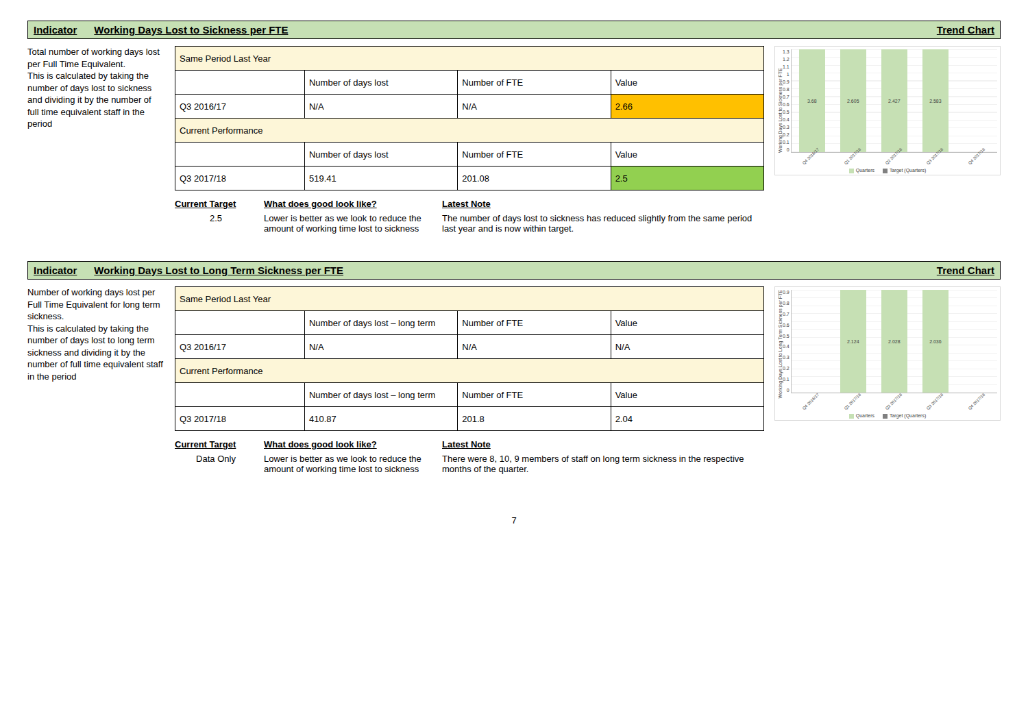Indicator Working Days Lost to Sickness per FTE
Trend Chart
Total number of working days lost per Full Time Equivalent.
This is calculated by taking the number of days lost to sickness and dividing it by the number of full time equivalent staff in the period
| Same Period Last Year |
| | Number of days lost | Number of FTE | Value |
| Q3 2016/17 | N/A | N/A | 2.66 |
| Current Performance |
| | Number of days lost | Number of FTE | Value |
| Q3 2017/18 | 519.41 | 201.08 | 2.5 |
Current Target
2.5
What does good look like?
Lower is better as we look to reduce the amount of working time lost to sickness
Latest Note
The number of days lost to sickness has reduced slightly from the same period last year and is now within target.
Working Days Lost to Sickness per FTE
1.3
1.2
1.1
1
0.9
0.8
0.7
0.6
0.5
0.4
0.3
0.2
0.1
0
3.68
2.605
2.427
2.583
Q4 2016/17
Q1 2017/18
Q2 2017/18
Q3 2017/18
Q4 2017/18
Quarters Target (Quarters)
Indicator Working Days Lost to Long Term Sickness per FTE
Trend Chart
Number of working days lost per Full Time Equivalent for long term sickness.
This is calculated by taking the number of days lost to long term sickness and dividing it by the number of full time equivalent staff in the period
| Same Period Last Year |
| | Number of days lost – long term | Number of FTE | Value |
| Q3 2016/17 | N/A | N/A | N/A |
| Current Performance |
| | Number of days lost – long term | Number of FTE | Value |
| Q3 2017/18 | 410.87 | 201.8 | 2.04 |
Current Target
Data Only
What does good look like?
Lower is better as we look to reduce the amount of working time lost to sickness
Latest Note
There were 8, 10, 9 members of staff on long term sickness in the respective months of the quarter.
Working Days Lost to Long Term Sickness per FTE
0.9
0.8
0.7
0.6
0.5
0.4
0.3
0.2
0.1
0
2.124
2.028
2.036
Q4 2016/17
Q1 2017/18
Q2 2017/18
Q3 2017/18
Q4 2017/18
Quarters Target (Quarters)
7